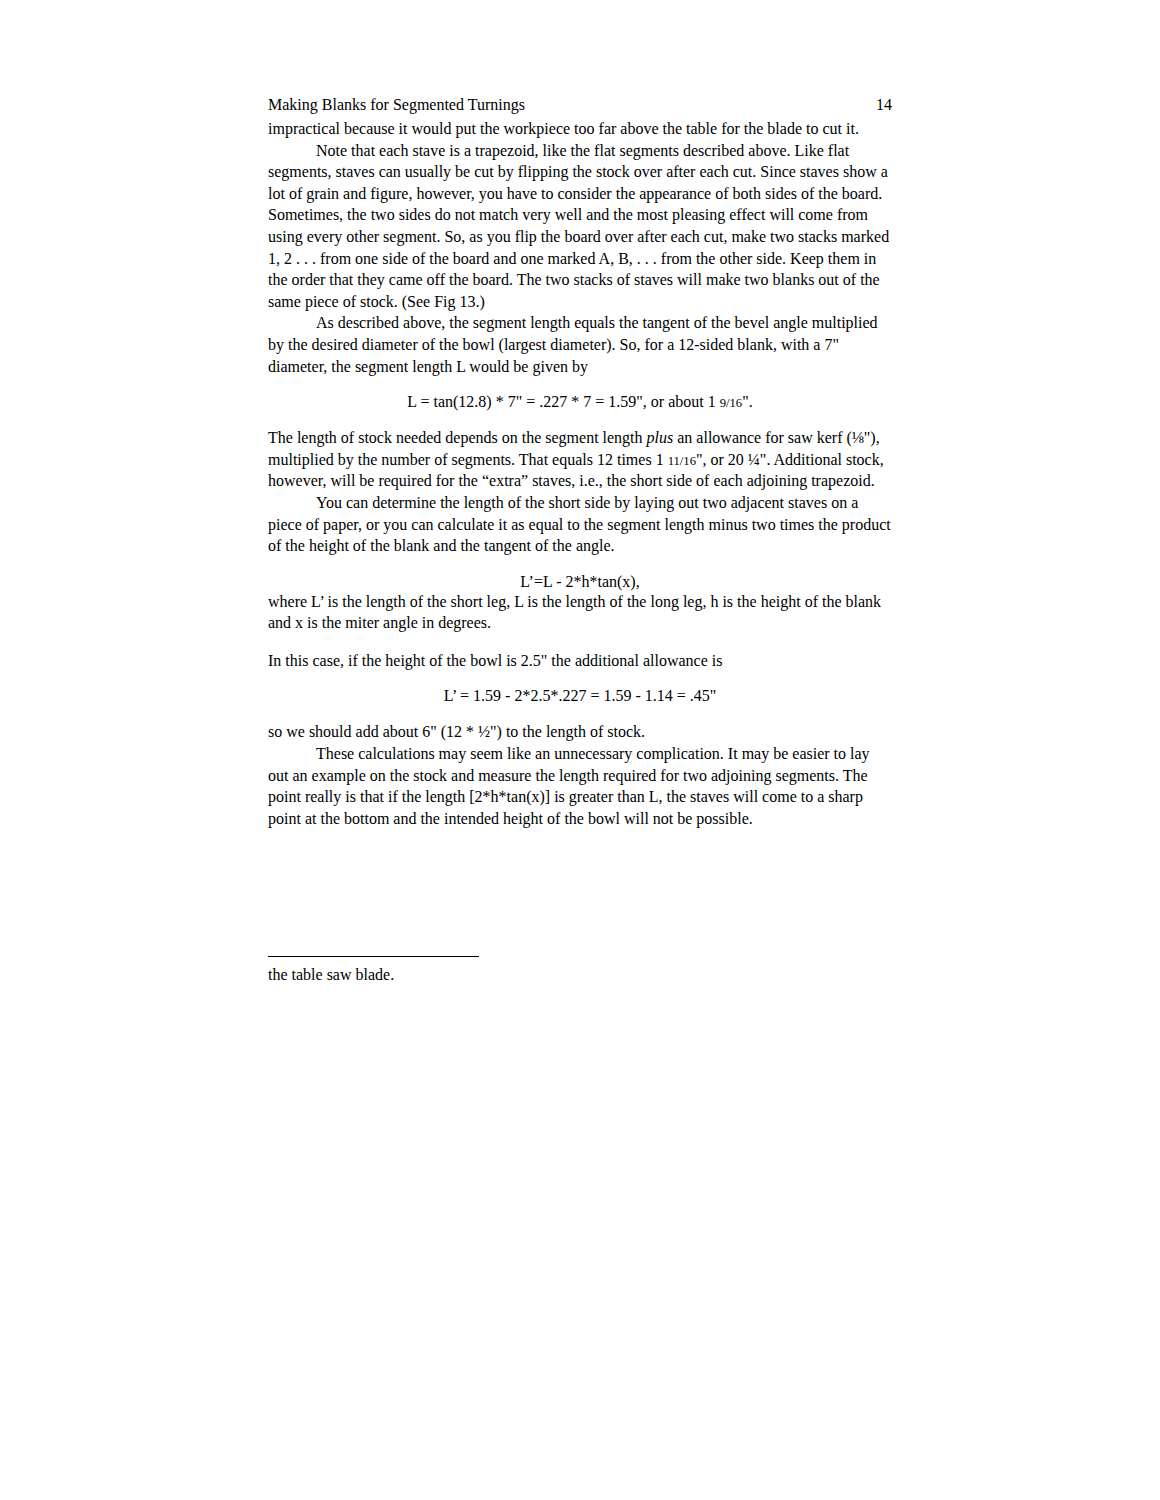Making Blanks for Segmented Turnings
14
impractical because it would put the workpiece too far above the table for the blade to cut it.
Note that each stave is a trapezoid, like the flat segments described above. Like flat segments, staves can usually be cut by flipping the stock over after each cut. Since staves show a lot of grain and figure, however, you have to consider the appearance of both sides of the board. Sometimes, the two sides do not match very well and the most pleasing effect will come from using every other segment. So, as you flip the board over after each cut, make two stacks marked 1, 2 . . . from one side of the board and one marked A, B, . . . from the other side. Keep them in the order that they came off the board. The two stacks of staves will make two blanks out of the same piece of stock. (See Fig 13.)
As described above, the segment length equals the tangent of the bevel angle multiplied by the desired diameter of the bowl (largest diameter). So, for a 12-sided blank, with a 7" diameter, the segment length L would be given by
L = tan(12.8) * 7" = .227 * 7 = 1.59", or about 1 9/16".
The length of stock needed depends on the segment length plus an allowance for saw kerf (⅛"), multiplied by the number of segments. That equals 12 times 1 11/16", or 20 ¼". Additional stock, however, will be required for the “extra” staves, i.e., the short side of each adjoining trapezoid.
You can determine the length of the short side by laying out two adjacent staves on a piece of paper, or you can calculate it as equal to the segment length minus two times the product of the height of the blank and the tangent of the angle.
L’=L - 2*h*tan(x),
where L’ is the length of the short leg, L is the length of the long leg, h is the height of the blank and x is the miter angle in degrees.
In this case, if the height of the bowl is 2.5" the additional allowance is
L’ = 1.59 - 2*2.5*.227 = 1.59 - 1.14 = .45"
so we should add about 6" (12 * ½") to the length of stock.
These calculations may seem like an unnecessary complication. It may be easier to lay out an example on the stock and measure the length required for two adjoining segments. The point really is that if the length [2*h*tan(x)] is greater than L, the staves will come to a sharp point at the bottom and the intended height of the bowl will not be possible.
the table saw blade.